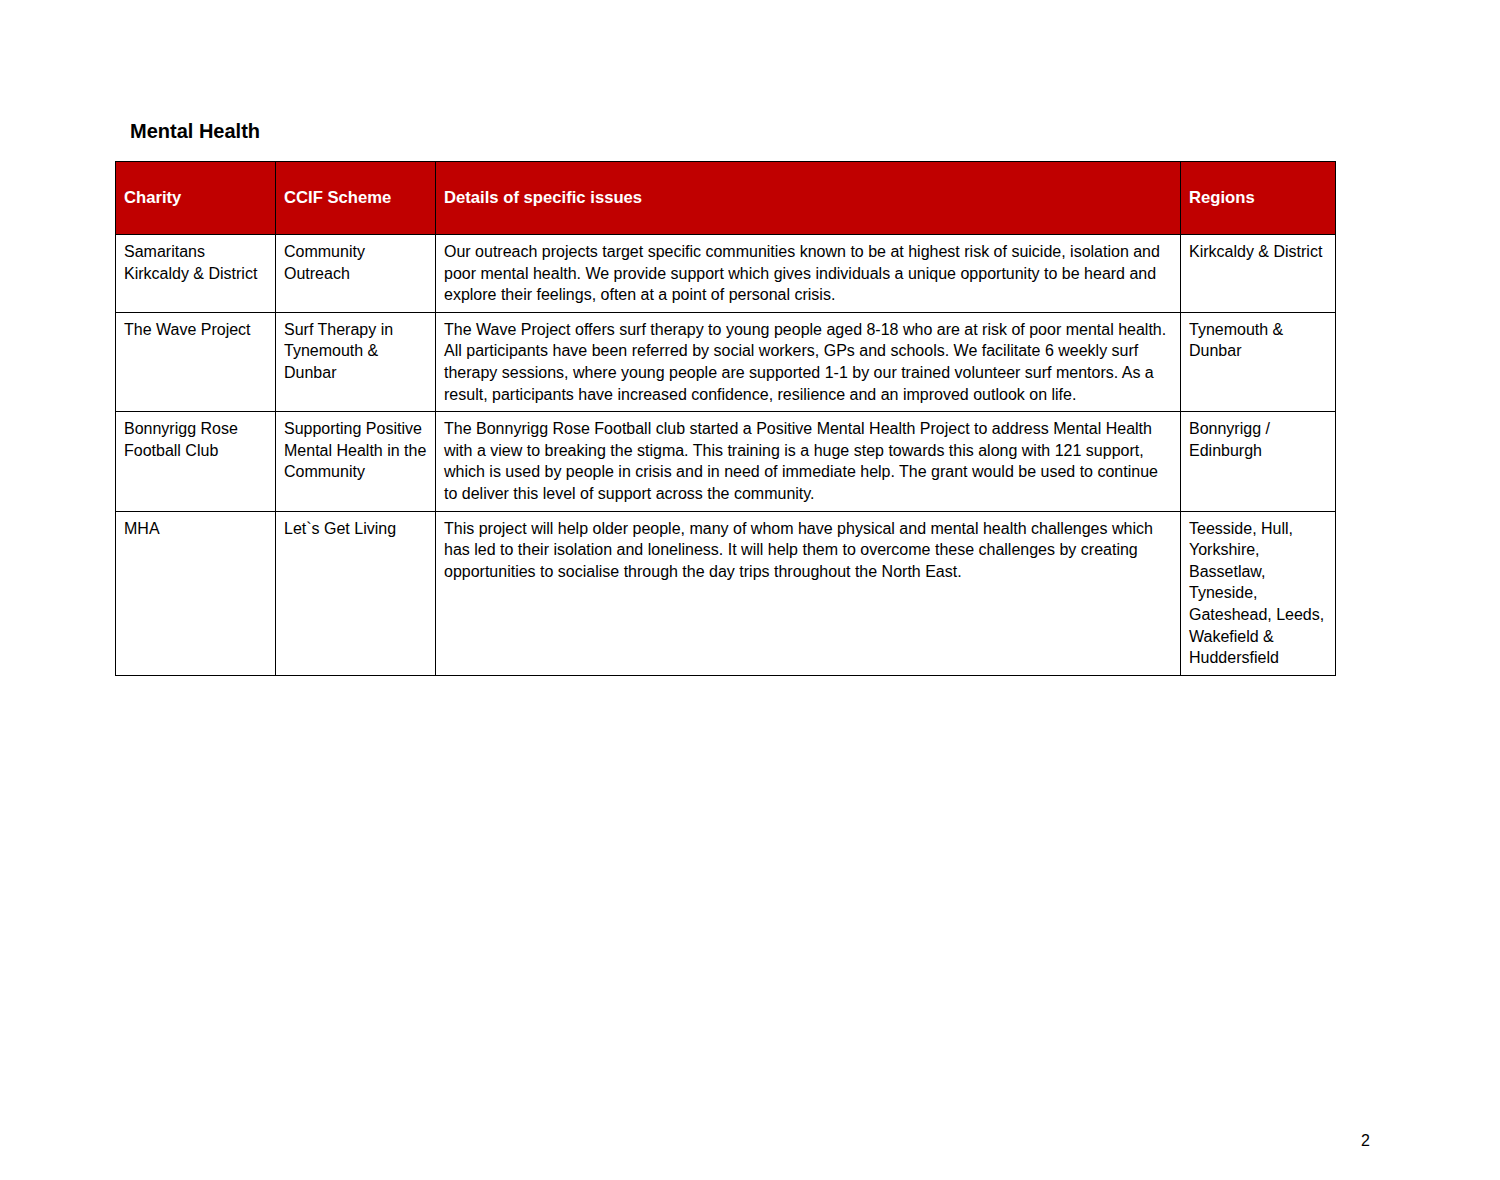Mental Health
| Charity | CCIF Scheme | Details of specific issues | Regions |
| --- | --- | --- | --- |
| Samaritans Kirkcaldy & District | Community Outreach | Our outreach projects target specific communities known to be at highest risk of suicide, isolation and poor mental health. We provide support which gives individuals a unique opportunity to be heard and explore their feelings, often at a point of personal crisis. | Kirkcaldy & District |
| The Wave Project | Surf Therapy in Tynemouth & Dunbar | The Wave Project offers surf therapy to young people aged 8-18 who are at risk of poor mental health. All participants have been referred by social workers, GPs and schools. We facilitate 6 weekly surf therapy sessions, where young people are supported 1-1 by our trained volunteer surf mentors. As a result, participants have increased confidence, resilience and an improved outlook on life. | Tynemouth & Dunbar |
| Bonnyrigg Rose Football Club | Supporting Positive Mental Health in the Community | The Bonnyrigg Rose Football club started a Positive Mental Health Project to address Mental Health with a view to breaking the stigma. This training is a huge step towards this along with 121 support, which is used by people in crisis and in need of immediate help. The grant would be used to continue to deliver this level of support across the community. | Bonnyrigg / Edinburgh |
| MHA | Let`s Get Living | This project will help older people, many of whom have physical and mental health challenges which has led to their isolation and loneliness. It will help them to overcome these challenges by creating opportunities to socialise through the day trips throughout the North East. | Teesside, Hull, Yorkshire, Bassetlaw, Tyneside, Gateshead, Leeds, Wakefield & Huddersfield |
2